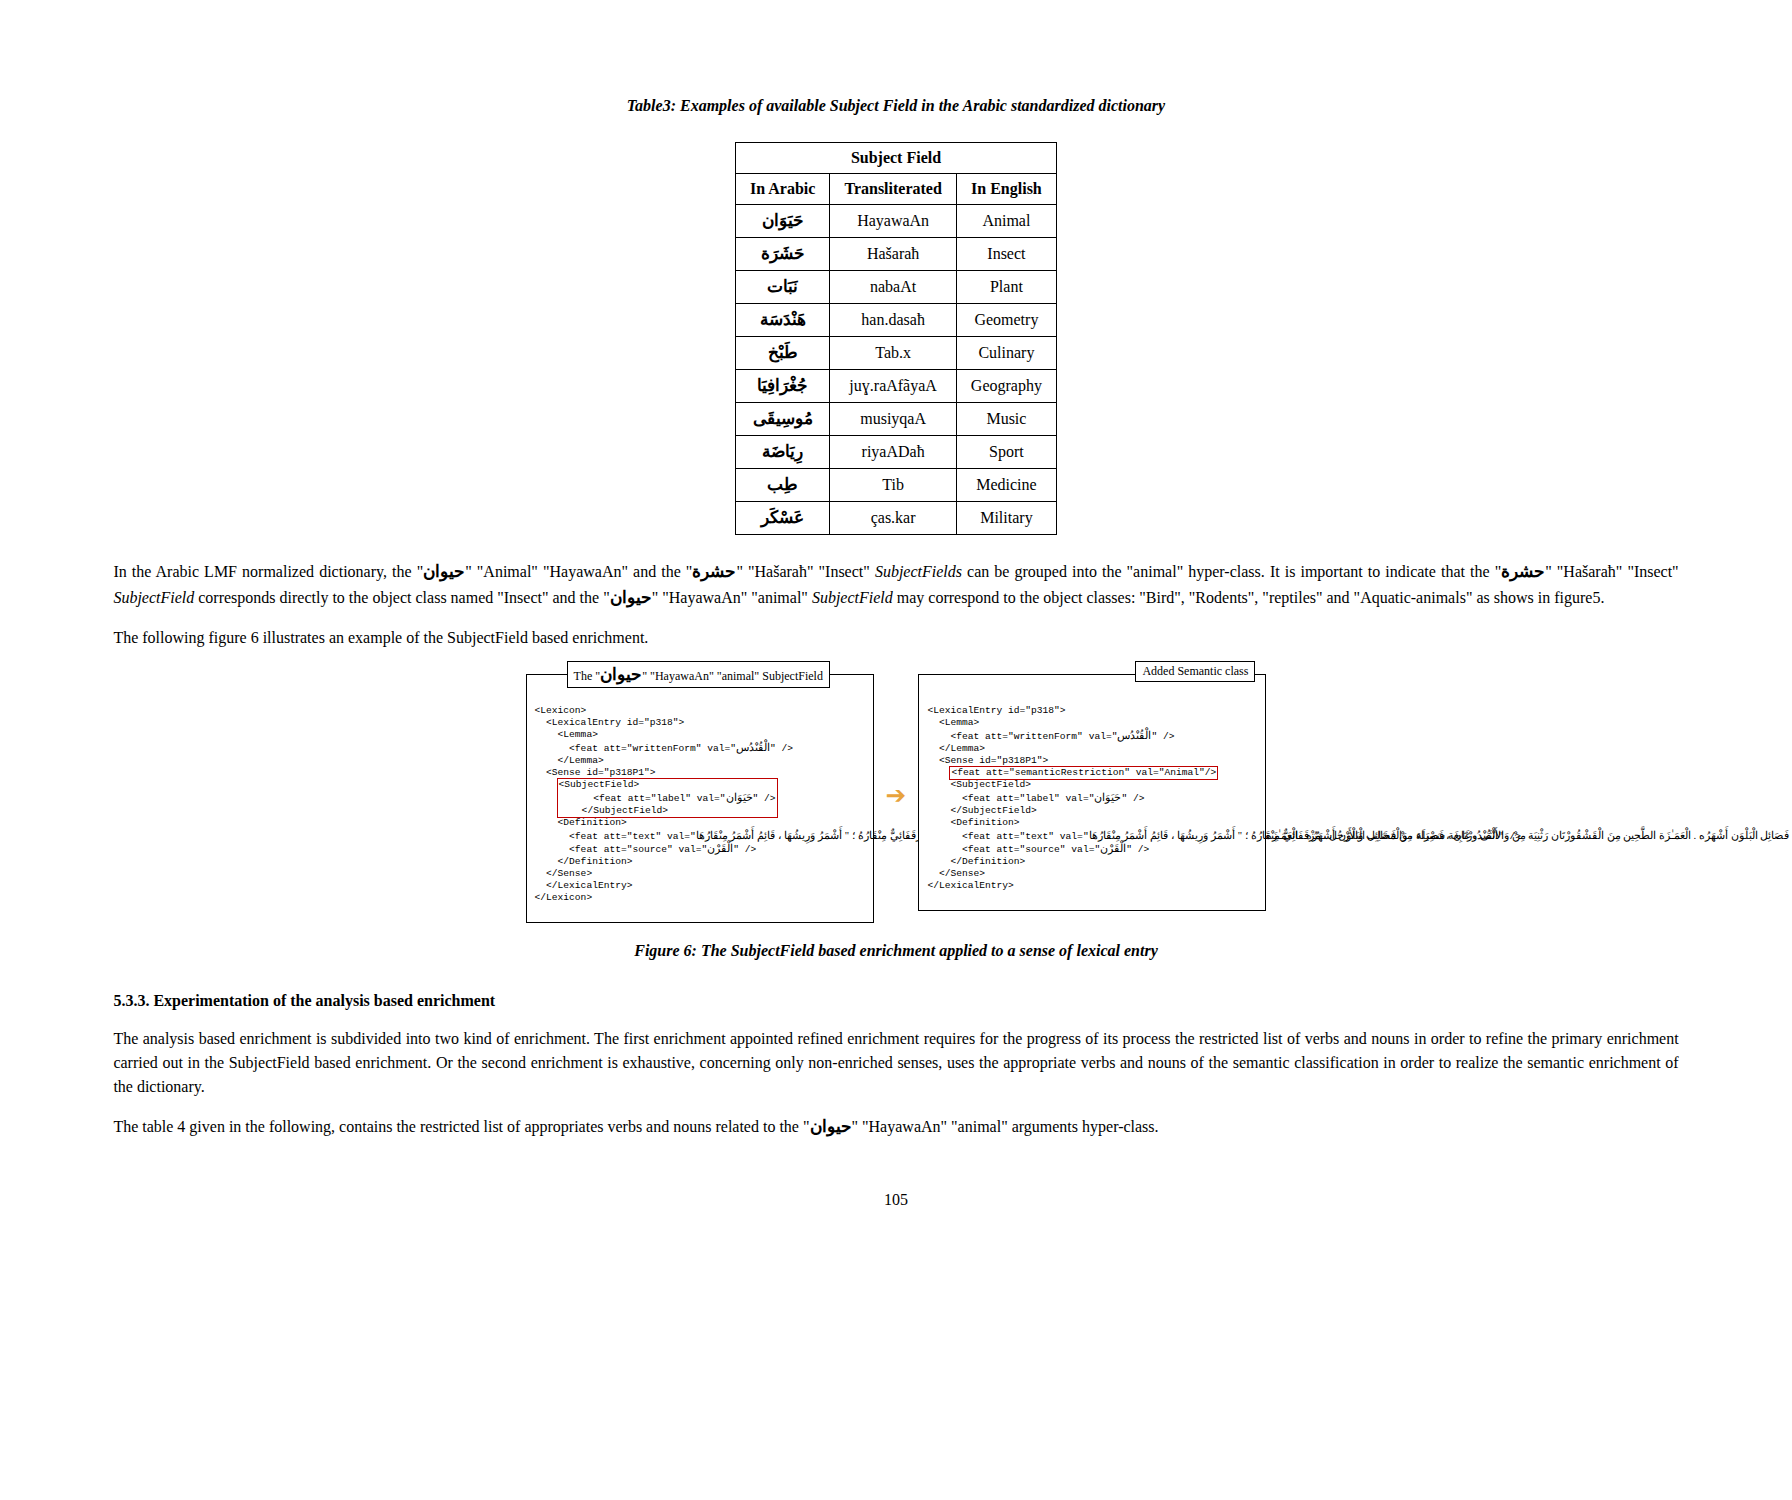Table3: Examples of available Subject Field in the Arabic standardized dictionary
| Subject Field |
| --- |
| In Arabic | Transliterated | In English |
| حَيَوَان | HayawaAn | Animal |
| حَشَرَة | Hašaraħ | Insect |
| نَبَات | nabaAt | Plant |
| هَنْدَسَة | han.dasaħ | Geometry |
| طَبْخ | Tab.x | Culinary |
| جُغْرَافِيَا | juɣ.raAfãyaA | Geography |
| مُوسِيقَى | musiyqaA | Music |
| رِيَاضَة | riyaADaħ | Sport |
| طِب | Tib | Medicine |
| عَسْكَر | ças.kar | Military |
In the Arabic LMF normalized dictionary, the "حيوان" "Animal" "HayawaAn" and the "حشرة" "Hašaraħ" "Insect" SubjectFields can be grouped into the "animal" hyper-class. It is important to indicate that the "حشرة" "Hašaraħ" "Insect" SubjectField corresponds directly to the object class named "Insect" and the "حيوان" "HayawaAn" "animal" SubjectField may correspond to the object classes: "Bird", "Rodents", "reptiles" and "Aquatic-animals" as shows in figure5.
The following figure 6 illustrates an example of the SubjectField based enrichment.
The "حيوان" "HayawaAn" "animal" SubjectField
<Lexicon> <LexicalEntry id="p318"> <Lemma> <feat att="writtenForm" val="الْقُنْدُس" /> </Lemma> <Sense id="p318P1"> <SubjectField> <feat att="label" val="حَيَوَان" /> </SubjectField> <Definition> <feat att="text" val="الْقُنْدُورْتَان ، فَصِيلَة مِنْ فَصَائِل الْبَلْوَن أَشْهَرُه . الْعَمَـٰزَة الطَّحِين مِنَ الْقَشْقُورْتَان رَثْنِيَة مِنْ وَالأَنْثَى ، غَابِغَة سَمْرَاء ، وَالْمَخَالِب وَالأَرْجُل . مُزْقَفَائِيٌّ مِنْقَارُهُ ؛ " أَشْمَرُ وَرِيشُهَا ، قَائِمُ أَشْمَرُ مِنْقَارُهَا" /> <feat att="source" val="الْقَرْن" /> </Definition> </Sense> </LexicalEntry> </Lexicon>
➔
Added Semantic class
<LexicalEntry id="p318"> <Lemma> <feat att="writtenForm" val="الْقُنْدُس" /> </Lemma> <Sense id="p318P1"> <feat att="semanticRestriction" val="Animal"/> <SubjectField> <feat att="label" val="حَيَوَان" /> </SubjectField> <Definition> <feat att="text" val="الْقُنْدُورْتَان ، فَصِيلَة مِنْ فَصَائِل الْبَلْوَن أَشْهَرُه . الْعَمَـٰزَة الطَّحِين مِنَ الْقَشْقُورْتَان رَثْنِيَة مِنْ وَالأَنْثَى ، غَابِغَة سَمْرَاء ، وَالْمَخَالِب وَالأَرْجُل . مُزْقَفَائِيٌّ مِنْقَارُهُ ؛ " أَشْمَرُ وَرِيشُهَا ، قَائِمُ أَشْمَرُ مِنْقَارُهَا" /> <feat att="source" val="الْقَرْن" /> </Definition> </Sense> </LexicalEntry>
Figure 6: The SubjectField based enrichment applied to a sense of lexical entry
5.3.3. Experimentation of the analysis based enrichment
The analysis based enrichment is subdivided into two kind of enrichment. The first enrichment appointed refined enrichment requires for the progress of its process the restricted list of verbs and nouns in order to refine the primary enrichment carried out in the SubjectField based enrichment. Or the second enrichment is exhaustive, concerning only non-enriched senses, uses the appropriate verbs and nouns of the semantic classification in order to realize the semantic enrichment of the dictionary.
The table 4 given in the following, contains the restricted list of appropriates verbs and nouns related to the "حيوان" "HayawaAn" "animal" arguments hyper-class.
105